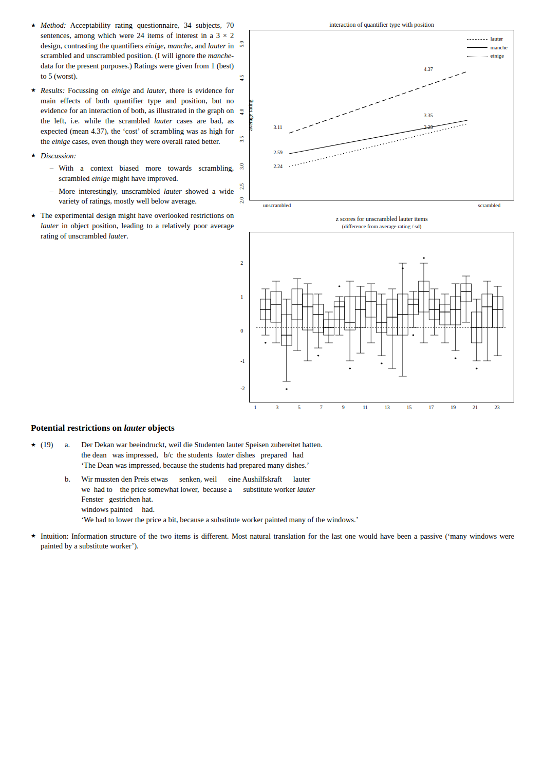Method: Acceptability rating questionnaire, 34 subjects, 70 sentences, among which were 24 items of interest in a 3 × 2 design, contrasting the quantifiers einige, manche, and lauter in scrambled and unscrambled position. (I will ignore the manche-data for the present purposes.) Ratings were given from 1 (best) to 5 (worst).
Results: Focussing on einige and lauter, there is evidence for main effects of both quantifier type and position, but no evidence for an interaction of both, as illustrated in the graph on the left, i.e. while the scrambled lauter cases are bad, as expected (mean 4.37), the ‘cost’ of scrambling was as high for the einige cases, even though they were overall rated better.
Discussion:
With a context biased more towards scrambling, scrambled einige might have improved.
More interestingly, unscrambled lauter showed a wide variety of ratings, mostly well below average.
The experimental design might have overlooked restrictions on lauter in object position, leading to a relatively poor average rating of unscrambled lauter.
interaction of quantifier type with position
average rating 5.0 4.5 4.0 3.5 3.0 2.5 2.0
lauter
manche
einige
4.37 3.35 3.29 3.11 2.59 2.24 unscrambled scrambled
z scores for unscrambled lauter items (difference from average rating / sd)
2 1 0 -1 -2
1 3 5 7 9 11 13 15 17 19 21 23
Potential restrictions on lauter objects
(19) a. Der Dekan war beeindruckt, weil die Studenten lauter Speisen zubereitet hatten. the dean was impressed, b/c the students lauter dishes prepared had ‘The Dean was impressed, because the students had prepared many dishes.’
b. Wir mussten den Preis etwas senken, weil eine Aushilfskraft lauter we had to the price somewhat lower, because a substitute worker lauter Fenster gestrichen hat. windows painted had. ‘We had to lower the price a bit, because a substitute worker painted many of the windows.’
Intuition: Information structure of the two items is different. Most natural translation for the last one would have been a passive (‘many windows were painted by a substitute worker’).